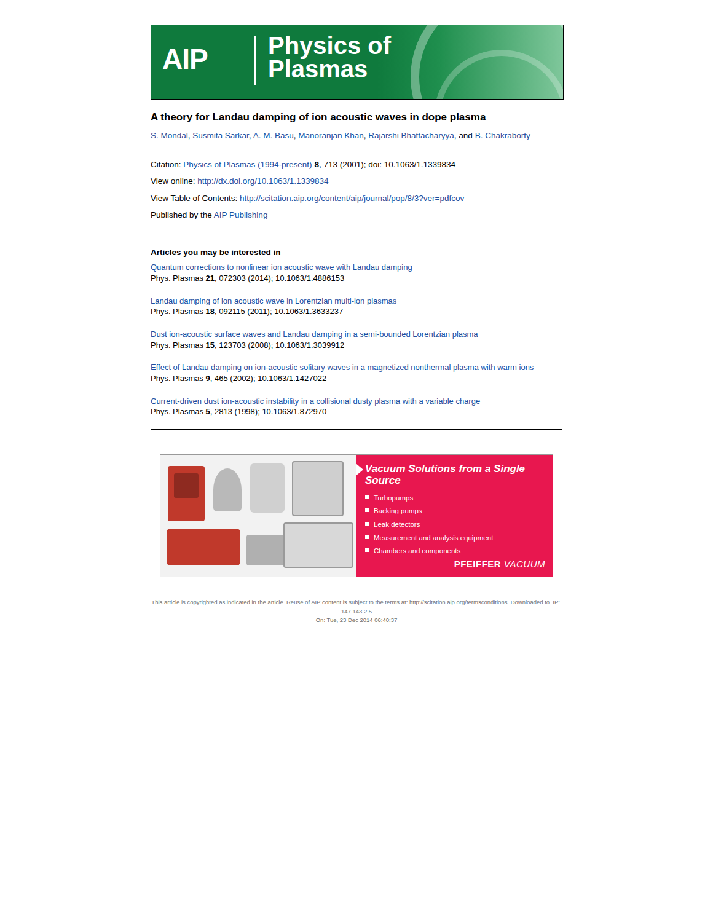AIP
Physics of Plasmas
A theory for Landau damping of ion acoustic waves in dope plasma
S. Mondal, Susmita Sarkar, A. M. Basu, Manoranjan Khan, Rajarshi Bhattacharyya, and B. Chakraborty
Citation: Physics of Plasmas (1994-present) 8, 713 (2001); doi: 10.1063/1.1339834
View online: http://dx.doi.org/10.1063/1.1339834
View Table of Contents: http://scitation.aip.org/content/aip/journal/pop/8/3?ver=pdfcov
Published by the AIP Publishing
Articles you may be interested in
Quantum corrections to nonlinear ion acoustic wave with Landau damping Phys. Plasmas 21, 072303 (2014); 10.1063/1.4886153
Landau damping of ion acoustic wave in Lorentzian multi-ion plasmas Phys. Plasmas 18, 092115 (2011); 10.1063/1.3633237
Dust ion-acoustic surface waves and Landau damping in a semi-bounded Lorentzian plasma Phys. Plasmas 15, 123703 (2008); 10.1063/1.3039912
Effect of Landau damping on ion-acoustic solitary waves in a magnetized nonthermal plasma with warm ions Phys. Plasmas 9, 465 (2002); 10.1063/1.1427022
Current-driven dust ion-acoustic instability in a collisional dusty plasma with a variable charge Phys. Plasmas 5, 2813 (1998); 10.1063/1.872970
Vacuum Solutions from a Single Source
Turbopumps
Backing pumps
Leak detectors
Measurement and analysis equipment
Chambers and components
PFEIFFER VACUUM
This article is copyrighted as indicated in the article. Reuse of AIP content is subject to the terms at: http://scitation.aip.org/termsconditions. Downloaded to IP: 147.143.2.5
On: Tue, 23 Dec 2014 06:40:37